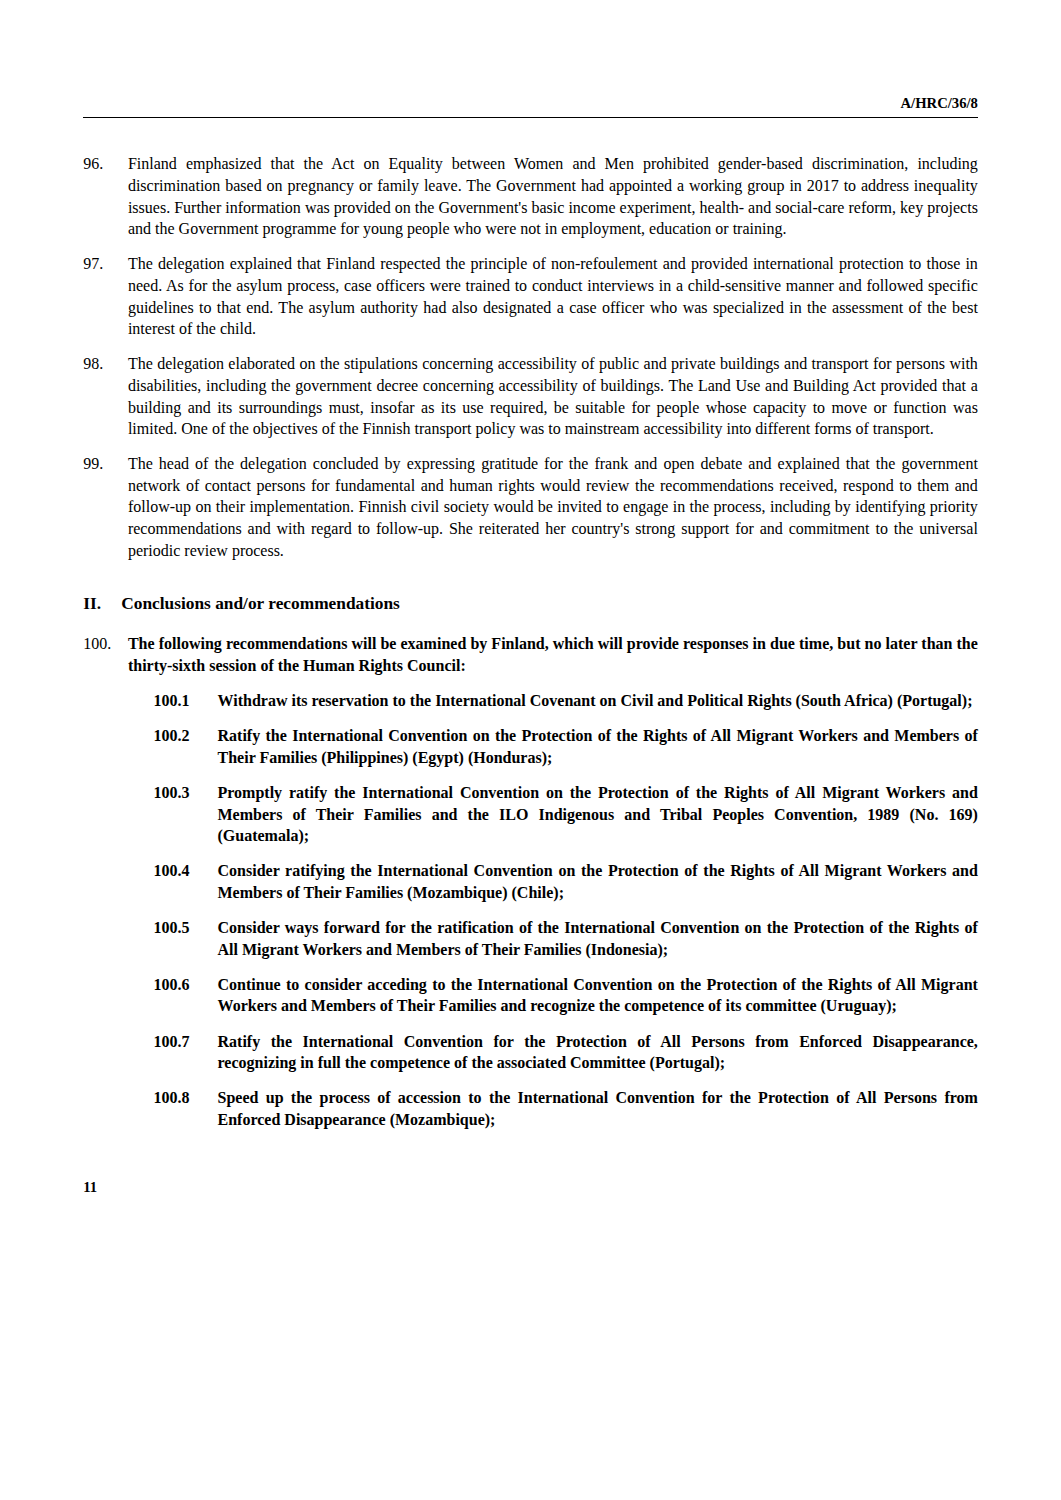A/HRC/36/8
96.
Finland emphasized that the Act on Equality between Women and Men prohibited gender-based discrimination, including discrimination based on pregnancy or family leave. The Government had appointed a working group in 2017 to address inequality issues. Further information was provided on the Government's basic income experiment, health- and social-care reform, key projects and the Government programme for young people who were not in employment, education or training.
97.
The delegation explained that Finland respected the principle of non-refoulement and provided international protection to those in need. As for the asylum process, case officers were trained to conduct interviews in a child-sensitive manner and followed specific guidelines to that end. The asylum authority had also designated a case officer who was specialized in the assessment of the best interest of the child.
98.
The delegation elaborated on the stipulations concerning accessibility of public and private buildings and transport for persons with disabilities, including the government decree concerning accessibility of buildings. The Land Use and Building Act provided that a building and its surroundings must, insofar as its use required, be suitable for people whose capacity to move or function was limited. One of the objectives of the Finnish transport policy was to mainstream accessibility into different forms of transport.
99.
The head of the delegation concluded by expressing gratitude for the frank and open debate and explained that the government network of contact persons for fundamental and human rights would review the recommendations received, respond to them and follow-up on their implementation. Finnish civil society would be invited to engage in the process, including by identifying priority recommendations and with regard to follow-up. She reiterated her country's strong support for and commitment to the universal periodic review process.
II. Conclusions and/or recommendations
100.
The following recommendations will be examined by Finland, which will provide responses in due time, but no later than the thirty-sixth session of the Human Rights Council:
100.1
Withdraw its reservation to the International Covenant on Civil and Political Rights (South Africa) (Portugal);
100.2
Ratify the International Convention on the Protection of the Rights of All Migrant Workers and Members of Their Families (Philippines) (Egypt) (Honduras);
100.3
Promptly ratify the International Convention on the Protection of the Rights of All Migrant Workers and Members of Their Families and the ILO Indigenous and Tribal Peoples Convention, 1989 (No. 169) (Guatemala);
100.4
Consider ratifying the International Convention on the Protection of the Rights of All Migrant Workers and Members of Their Families (Mozambique) (Chile);
100.5
Consider ways forward for the ratification of the International Convention on the Protection of the Rights of All Migrant Workers and Members of Their Families (Indonesia);
100.6
Continue to consider acceding to the International Convention on the Protection of the Rights of All Migrant Workers and Members of Their Families and recognize the competence of its committee (Uruguay);
100.7
Ratify the International Convention for the Protection of All Persons from Enforced Disappearance, recognizing in full the competence of the associated Committee (Portugal);
100.8
Speed up the process of accession to the International Convention for the Protection of All Persons from Enforced Disappearance (Mozambique);
11